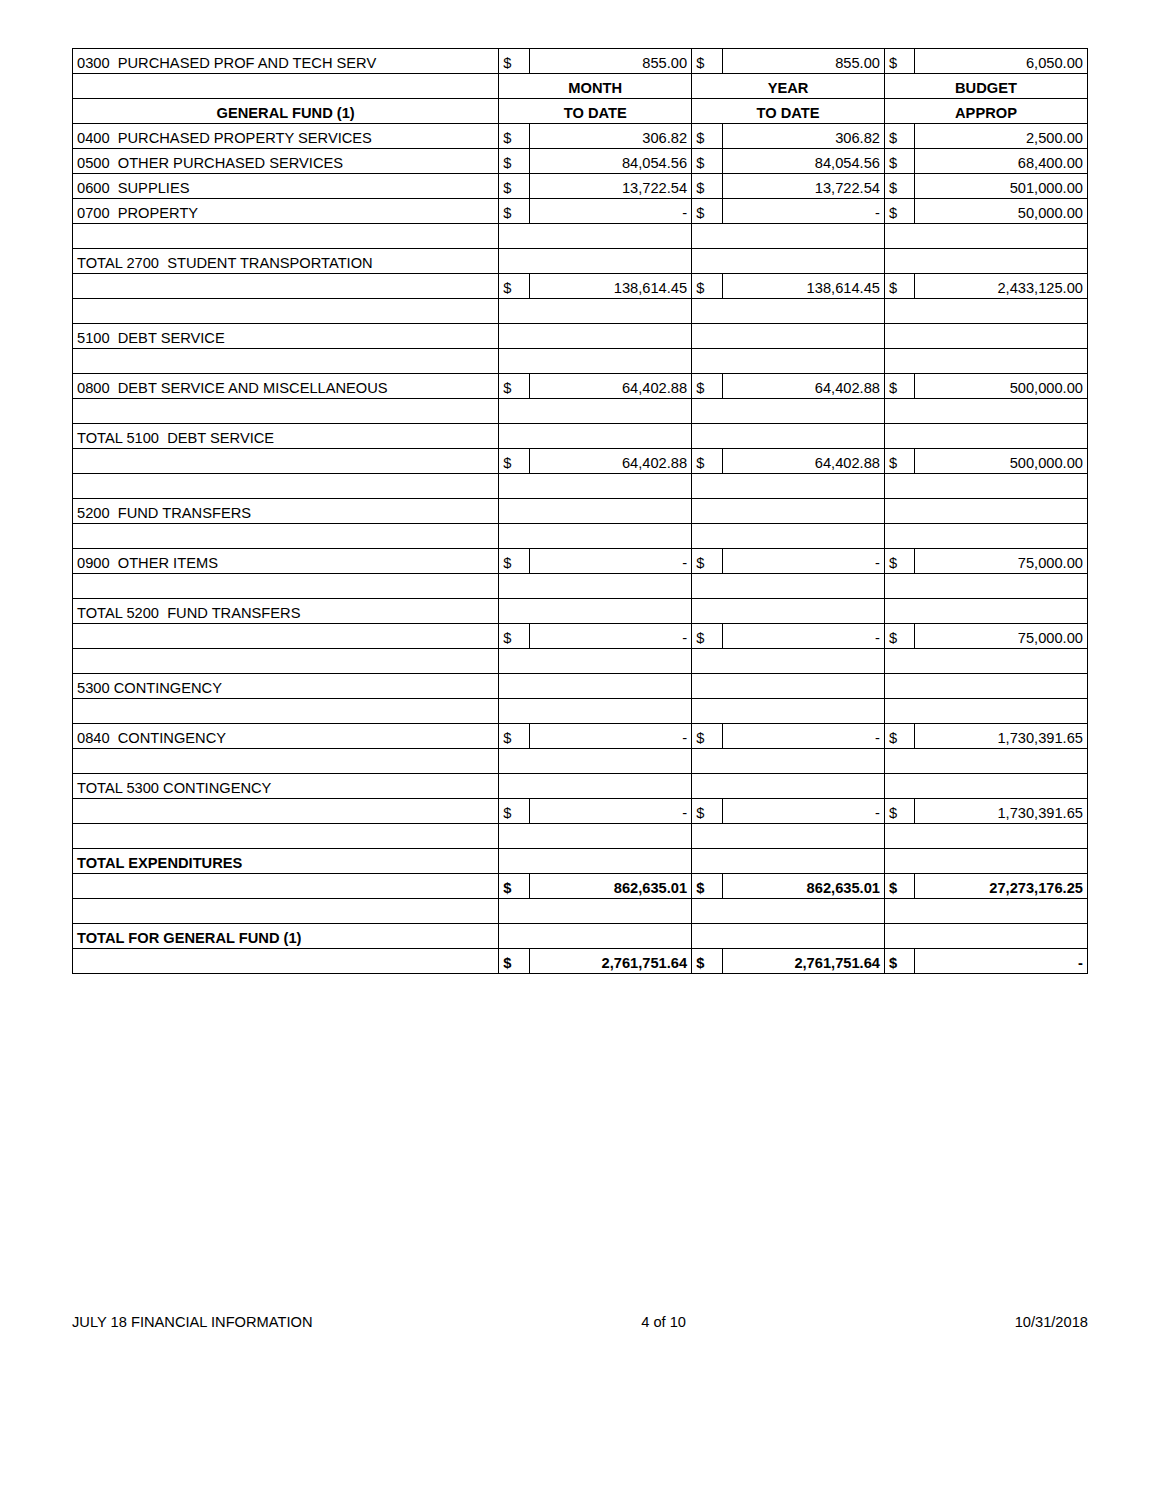| 0300 PURCHASED PROF AND TECH SERV | $ | 855.00 | $ | 855.00 | $ | 6,050.00 |
| | MONTH | YEAR | BUDGET |
| GENERAL FUND (1) | TO DATE | TO DATE | APPROP |
| 0400 PURCHASED PROPERTY SERVICES | $ | 306.82 | $ | 306.82 | $ | 2,500.00 |
| 0500 OTHER PURCHASED SERVICES | $ | 84,054.56 | $ | 84,054.56 | $ | 68,400.00 |
| 0600 SUPPLIES | $ | 13,722.54 | $ | 13,722.54 | $ | 501,000.00 |
| 0700 PROPERTY | $ | - | $ | - | $ | 50,000.00 |
| TOTAL 2700 STUDENT TRANSPORTATION | | | |
| | $ | 138,614.45 | $ | 138,614.45 | $ | 2,433,125.00 |
| 5100 DEBT SERVICE | | | |
| 0800 DEBT SERVICE AND MISCELLANEOUS | $ | 64,402.88 | $ | 64,402.88 | $ | 500,000.00 |
| TOTAL 5100 DEBT SERVICE | | | |
| | $ | 64,402.88 | $ | 64,402.88 | $ | 500,000.00 |
| 5200 FUND TRANSFERS | | | |
| 0900 OTHER ITEMS | $ | - | $ | - | $ | 75,000.00 |
| TOTAL 5200 FUND TRANSFERS | | | |
| | $ | - | $ | - | $ | 75,000.00 |
| 5300 CONTINGENCY | | | |
| 0840 CONTINGENCY | $ | - | $ | - | $ | 1,730,391.65 |
| TOTAL 5300 CONTINGENCY | | | |
| | $ | - | $ | - | $ | 1,730,391.65 |
| TOTAL EXPENDITURES | | | |
| | $ | 862,635.01 | $ | 862,635.01 | $ | 27,273,176.25 |
| TOTAL FOR GENERAL FUND (1) | | | |
| | $ | 2,761,751.64 | $ | 2,761,751.64 | $ | - |
JULY 18 FINANCIAL INFORMATION
4 of 10
10/31/2018